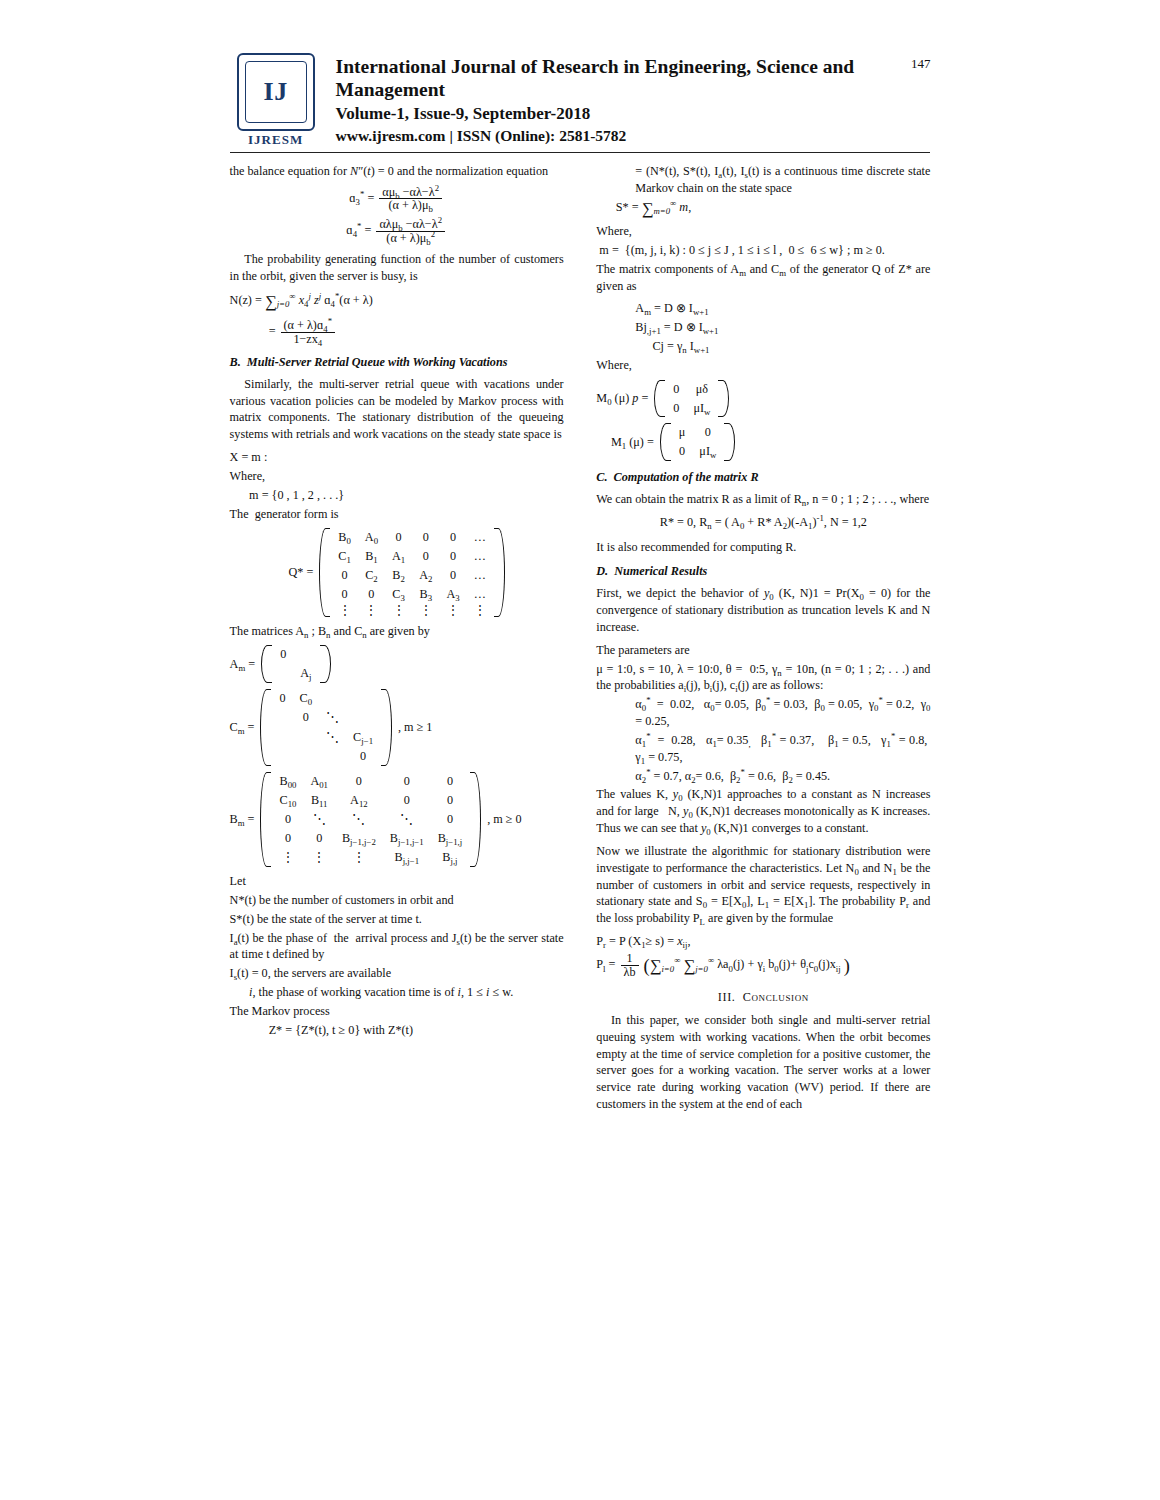IJ
IJRESM
International Journal of Research in Engineering, Science and Management
Volume-1, Issue-9, September-2018
www.ijresm.com | ISSN (Online): 2581-5782
147
the balance equation for N″(t) = 0 and the normalization equation
ɑ3* = αμb −αλ−λ2 (α + λ)μb
ɑ4* = αλμb −αλ−λ2 (α + λ)μb2
The probability generating function of the number of customers in the orbit, given the server is busy, is
N(z) = ∑j=0∞ x4j zj ɑ4*(α + λ)
= (α + λ)ɑ4* 1−zx4
B. Multi-Server Retrial Queue with Working Vacations
Similarly, the multi-server retrial queue with vacations under various vacation policies can be modeled by Markov process with matrix components. The stationary distribution of the queueing systems with retrials and work vacations on the steady state space is
X = m :
Where,
m = {0 , 1 , 2 , . . .}
The generator form is
Q* =
| B 0 | A 0 | 0 | 0 | 0 | … |
| C 1 | B 1 | A 1 | 0 | 0 | … |
| 0 | C 2 | B 2 | A 2 | 0 | … |
| 0 | 0 | C 3 | B 3 | A 3 | … |
| ⋮ | ⋮ | ⋮ | ⋮ | ⋮ | ⋮ |
The matrices An ; Bn and Cn are given by
Am =
| 0 | |
| | A j |
Cm =
| 0 | C 0 | | |
| | 0 | ⋱ | |
| | | ⋱ | C j−1 |
| | | | 0 |
, m ≥ 1
Bm =
| B 00 | A 01 | 0 | 0 | 0 |
| C 10 | B 11 | A 12 | 0 | 0 |
| 0 | ⋱ | ⋱ | ⋱ | 0 |
| 0 | 0 | B j−1,j−2 | B j−1,j−1 | B j−1,j |
| ⋮ | ⋮ | ⋮ | B j,j−1 | B j,j |
, m ≥ 0
Let
N*(t) be the number of customers in orbit and
S*(t) be the state of the server at time t.
Ia(t) be the phase of the arrival process and Js(t) be the server state at time t defined by
Is(t) = 0, the servers are available
i, the phase of working vacation time is of i, 1 ≤ i ≤ w.
The Markov process
Z* = {Z*(t), t ≥ 0} with Z*(t)
= (N*(t), S*(t), Ia(t), Is(t) is a continuous time discrete state Markov chain on the state space
S* = ∑m=0∞ m,
Where,
m = {(m, j, i, k) : 0 ≤ j ≤ J , 1 ≤ i ≤ l , 0 ≤ 6 ≤ w} ; m ≥ 0.
The matrix components of Am and Cm of the generator Q of Z* are given as
Am = D ⊗ Iw+1
Bj,j+1 = D ⊗ Iw+1
Cj = γn Iw+1
Where,
M0 (μ) p =
| 0 | μδ |
| 0 | μI w |
M1 (μ) =
| μ | 0 |
| 0 | μI w |
C. Computation of the matrix R
We can obtain the matrix R as a limit of Rn, n = 0 ; 1 ; 2 ; . . ., where
R* = 0, Rn = ( A0 + R* A2)(-A1)-1, N = 1,2
It is also recommended for computing R.
D. Numerical Results
First, we depict the behavior of y0 (K, N)1 = Pr(X0 = 0) for the convergence of stationary distribution as truncation levels K and N increase.
The parameters are
μ = 1:0, s = 10, λ = 10:0, θ = 0:5, γn = 10n, (n = 0; 1 ; 2; . . .) and the probabilities ai(j), bi(j), ci(j) are as follows:
α0* = 0.02, α0= 0.05, β0* = 0.03, β0 = 0.05, γ0* = 0.2, γ0 = 0.25,
α1* = 0.28, α1= 0.35, β1* = 0.37, β1 = 0.5, γ1* = 0.8, γ1 = 0.75,
α2* = 0.7, α2= 0.6, β2* = 0.6, β2 = 0.45.
The values K, y0 (K,N)1 approaches to a constant as N increases and for large N, y0 (K,N)1 decreases monotonically as K increases. Thus we can see that y0 (K,N)1 converges to a constant.
Now we illustrate the algorithmic for stationary distribution were investigate to performance the characteristics. Let N0 and N1 be the number of customers in orbit and service requests, respectively in stationary state and S0 = E[X0], L1 = E[X1]. The probability Pr and the loss probability PL are given by the formulae
Pr = P (X1≥ s) = xij,
Pl = 1 λb (∑i=0∞ ∑j=0∞ λa0(j) + γi b0(j)+ θjc0(j)xij )
III. Conclusion
In this paper, we consider both single and multi-server retrial queuing system with working vacations. When the orbit becomes empty at the time of service completion for a positive customer, the server goes for a working vacation. The server works at a lower service rate during working vacation (WV) period. If there are customers in the system at the end of each